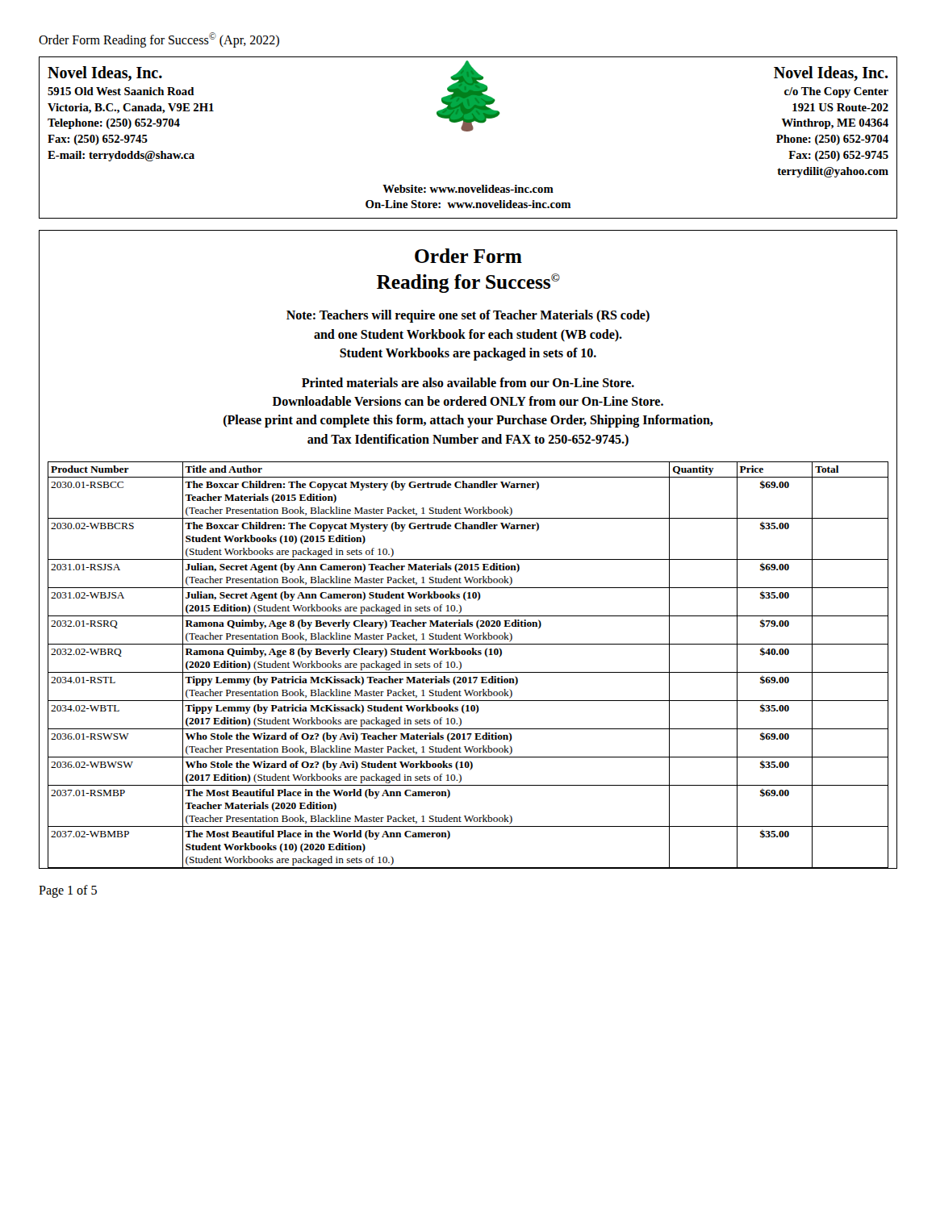Order Form Reading for Success© (Apr, 2022)
| Novel Ideas, Inc. 5915 Old West Saanich Road Victoria, B.C., Canada, V9E 2H1 Telephone: (250) 652-9704 Fax: (250) 652-9745 E-mail: terrydodds@shaw.ca | 🌲 | Novel Ideas, Inc. c/o The Copy Center 1921 US Route-202 Winthrop, ME 04364 Phone: (250) 652-9704 Fax: (250) 652-9745 terrydilit@yahoo.com |
Website: www.novelideas-inc.com
On-Line Store: www.novelideas-inc.com
Order Form
Reading for Success©
Note: Teachers will require one set of Teacher Materials (RS code)
and one Student Workbook for each student (WB code).
Student Workbooks are packaged in sets of 10.
Printed materials are also available from our On-Line Store.
Downloadable Versions can be ordered ONLY from our On-Line Store.
(Please print and complete this form, attach your Purchase Order, Shipping Information,
and Tax Identification Number and FAX to 250-652-9745.)
| Product Number | Title and Author | Quantity | Price | Total |
| --- | --- | --- | --- | --- |
| 2030.01-RSBCC | The Boxcar Children: The Copycat Mystery (by Gertrude Chandler Warner) Teacher Materials (2015 Edition) (Teacher Presentation Book, Blackline Master Packet, 1 Student Workbook) | | $69.00 | |
| 2030.02-WBBCRS | The Boxcar Children: The Copycat Mystery (by Gertrude Chandler Warner) Student Workbooks (10) (2015 Edition) (Student Workbooks are packaged in sets of 10.) | | $35.00 | |
| 2031.01-RSJSA | Julian, Secret Agent (by Ann Cameron) Teacher Materials (2015 Edition) (Teacher Presentation Book, Blackline Master Packet, 1 Student Workbook) | | $69.00 | |
| 2031.02-WBJSA | Julian, Secret Agent (by Ann Cameron) Student Workbooks (10) (2015 Edition) (Student Workbooks are packaged in sets of 10.) | | $35.00 | |
| 2032.01-RSRQ | Ramona Quimby, Age 8 (by Beverly Cleary) Teacher Materials (2020 Edition) (Teacher Presentation Book, Blackline Master Packet, 1 Student Workbook) | | $79.00 | |
| 2032.02-WBRQ | Ramona Quimby, Age 8 (by Beverly Cleary) Student Workbooks (10) (2020 Edition) (Student Workbooks are packaged in sets of 10.) | | $40.00 | |
| 2034.01-RSTL | Tippy Lemmy (by Patricia McKissack) Teacher Materials (2017 Edition) (Teacher Presentation Book, Blackline Master Packet, 1 Student Workbook) | | $69.00 | |
| 2034.02-WBTL | Tippy Lemmy (by Patricia McKissack) Student Workbooks (10) (2017 Edition) (Student Workbooks are packaged in sets of 10.) | | $35.00 | |
| 2036.01-RSWSW | Who Stole the Wizard of Oz? (by Avi) Teacher Materials (2017 Edition) (Teacher Presentation Book, Blackline Master Packet, 1 Student Workbook) | | $69.00 | |
| 2036.02-WBWSW | Who Stole the Wizard of Oz? (by Avi) Student Workbooks (10) (2017 Edition) (Student Workbooks are packaged in sets of 10.) | | $35.00 | |
| 2037.01-RSMBP | The Most Beautiful Place in the World (by Ann Cameron) Teacher Materials (2020 Edition) (Teacher Presentation Book, Blackline Master Packet, 1 Student Workbook) | | $69.00 | |
| 2037.02-WBMBP | The Most Beautiful Place in the World (by Ann Cameron) Student Workbooks (10) (2020 Edition) (Student Workbooks are packaged in sets of 10.) | | $35.00 | |
Page 1 of 5